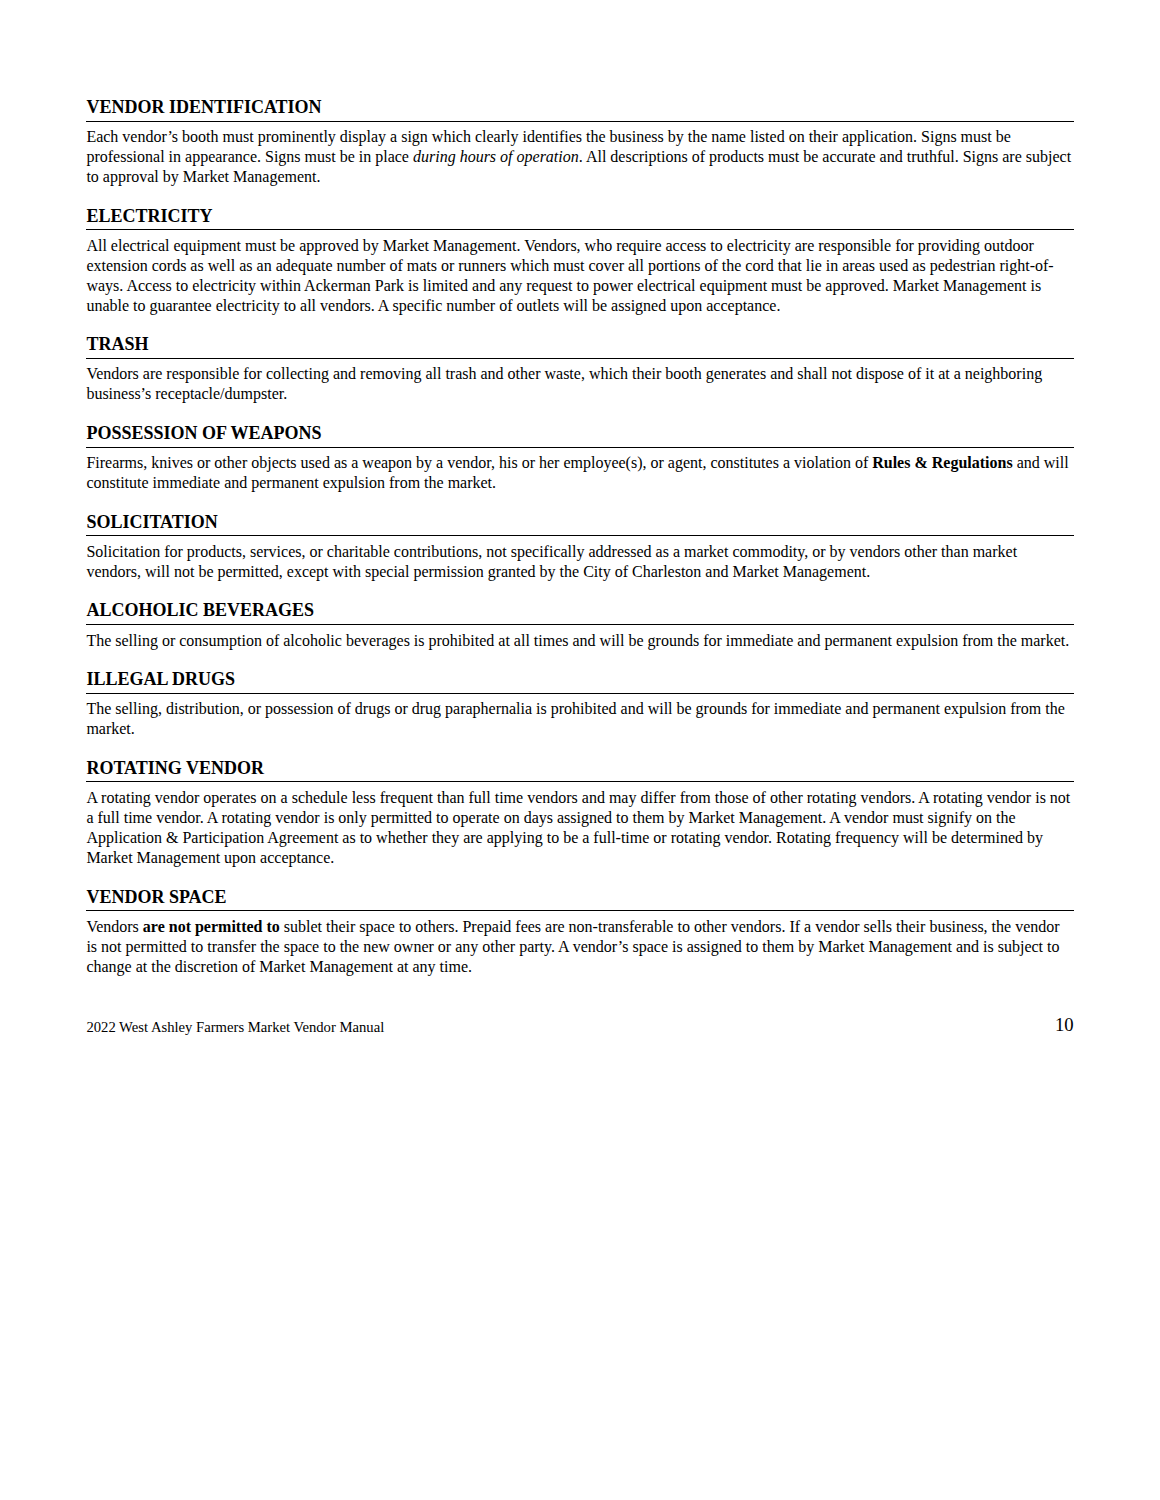VENDOR IDENTIFICATION
Each vendor’s booth must prominently display a sign which clearly identifies the business by the name listed on their application. Signs must be professional in appearance. Signs must be in place during hours of operation. All descriptions of products must be accurate and truthful. Signs are subject to approval by Market Management.
ELECTRICITY
All electrical equipment must be approved by Market Management. Vendors, who require access to electricity are responsible for providing outdoor extension cords as well as an adequate number of mats or runners which must cover all portions of the cord that lie in areas used as pedestrian right-of-ways. Access to electricity within Ackerman Park is limited and any request to power electrical equipment must be approved. Market Management is unable to guarantee electricity to all vendors. A specific number of outlets will be assigned upon acceptance.
TRASH
Vendors are responsible for collecting and removing all trash and other waste, which their booth generates and shall not dispose of it at a neighboring business’s receptacle/dumpster.
POSSESSION OF WEAPONS
Firearms, knives or other objects used as a weapon by a vendor, his or her employee(s), or agent, constitutes a violation of Rules & Regulations and will constitute immediate and permanent expulsion from the market.
SOLICITATION
Solicitation for products, services, or charitable contributions, not specifically addressed as a market commodity, or by vendors other than market vendors, will not be permitted, except with special permission granted by the City of Charleston and Market Management.
ALCOHOLIC BEVERAGES
The selling or consumption of alcoholic beverages is prohibited at all times and will be grounds for immediate and permanent expulsion from the market.
ILLEGAL DRUGS
The selling, distribution, or possession of drugs or drug paraphernalia is prohibited and will be grounds for immediate and permanent expulsion from the market.
ROTATING VENDOR
A rotating vendor operates on a schedule less frequent than full time vendors and may differ from those of other rotating vendors. A rotating vendor is not a full time vendor. A rotating vendor is only permitted to operate on days assigned to them by Market Management. A vendor must signify on the Application & Participation Agreement as to whether they are applying to be a full-time or rotating vendor. Rotating frequency will be determined by Market Management upon acceptance.
VENDOR SPACE
Vendors are not permitted to sublet their space to others. Prepaid fees are non-transferable to other vendors. If a vendor sells their business, the vendor is not permitted to transfer the space to the new owner or any other party. A vendor’s space is assigned to them by Market Management and is subject to change at the discretion of Market Management at any time.
2022 West Ashley Farmers Market Vendor Manual 10